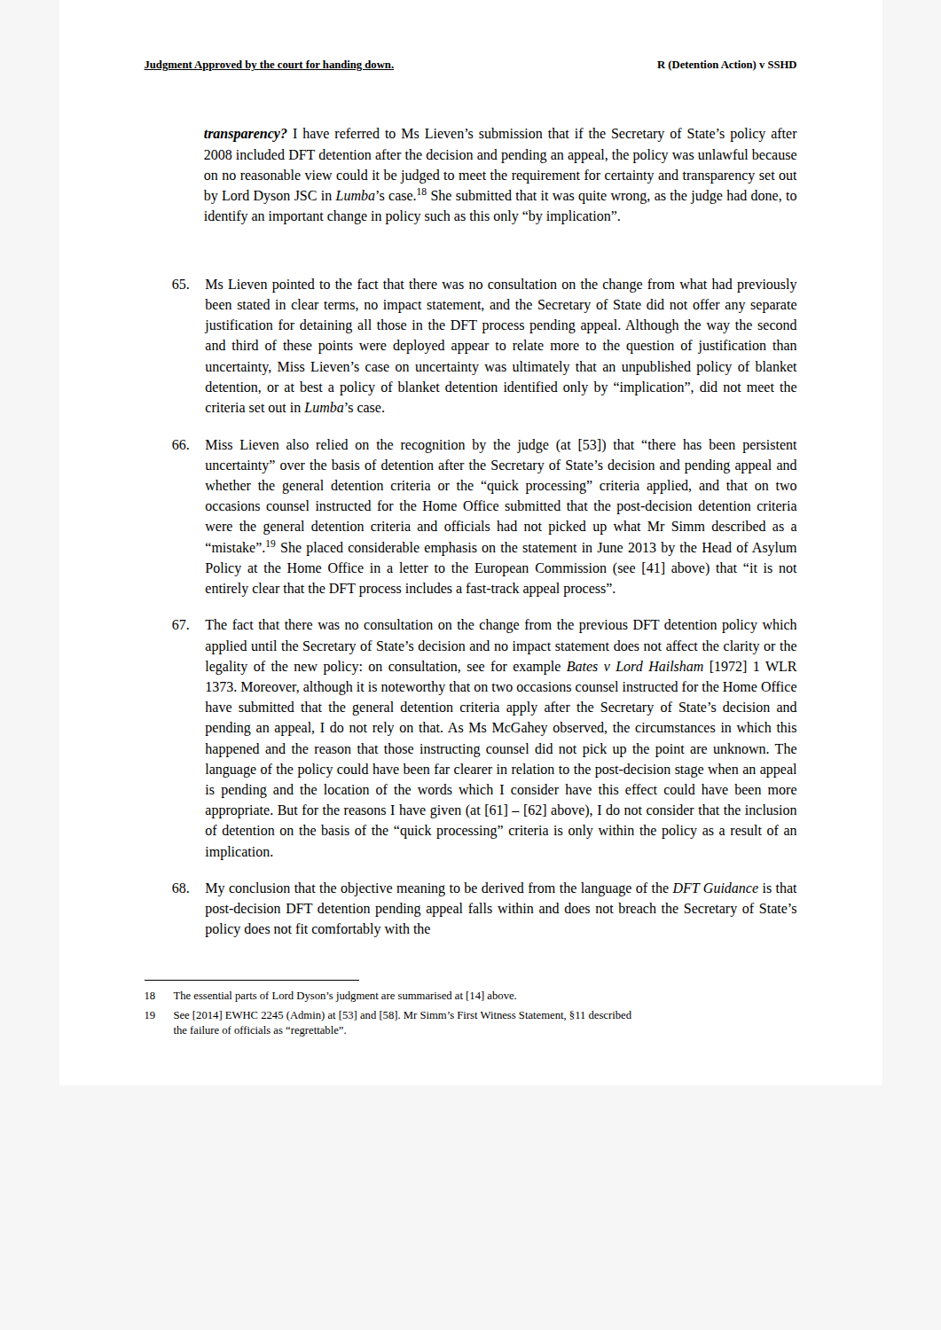Judgment Approved by the court for handing down. R (Detention Action) v SSHD
transparency? I have referred to Ms Lieven’s submission that if the Secretary of State’s policy after 2008 included DFT detention after the decision and pending an appeal, the policy was unlawful because on no reasonable view could it be judged to meet the requirement for certainty and transparency set out by Lord Dyson JSC in Lumba’s case.18 She submitted that it was quite wrong, as the judge had done, to identify an important change in policy such as this only “by implication”.
65. Ms Lieven pointed to the fact that there was no consultation on the change from what had previously been stated in clear terms, no impact statement, and the Secretary of State did not offer any separate justification for detaining all those in the DFT process pending appeal. Although the way the second and third of these points were deployed appear to relate more to the question of justification than uncertainty, Miss Lieven’s case on uncertainty was ultimately that an unpublished policy of blanket detention, or at best a policy of blanket detention identified only by “implication”, did not meet the criteria set out in Lumba’s case.
66. Miss Lieven also relied on the recognition by the judge (at [53]) that “there has been persistent uncertainty” over the basis of detention after the Secretary of State’s decision and pending appeal and whether the general detention criteria or the “quick processing” criteria applied, and that on two occasions counsel instructed for the Home Office submitted that the post-decision detention criteria were the general detention criteria and officials had not picked up what Mr Simm described as a “mistake”.19 She placed considerable emphasis on the statement in June 2013 by the Head of Asylum Policy at the Home Office in a letter to the European Commission (see [41] above) that “it is not entirely clear that the DFT process includes a fast-track appeal process”.
67. The fact that there was no consultation on the change from the previous DFT detention policy which applied until the Secretary of State’s decision and no impact statement does not affect the clarity or the legality of the new policy: on consultation, see for example Bates v Lord Hailsham [1972] 1 WLR 1373. Moreover, although it is noteworthy that on two occasions counsel instructed for the Home Office have submitted that the general detention criteria apply after the Secretary of State’s decision and pending an appeal, I do not rely on that. As Ms McGahey observed, the circumstances in which this happened and the reason that those instructing counsel did not pick up the point are unknown. The language of the policy could have been far clearer in relation to the post-decision stage when an appeal is pending and the location of the words which I consider have this effect could have been more appropriate. But for the reasons I have given (at [61] – [62] above), I do not consider that the inclusion of detention on the basis of the “quick processing” criteria is only within the policy as a result of an implication.
68. My conclusion that the objective meaning to be derived from the language of the DFT Guidance is that post-decision DFT detention pending appeal falls within and does not breach the Secretary of State’s policy does not fit comfortably with the
18 The essential parts of Lord Dyson’s judgment are summarised at [14] above.
19 See [2014] EWHC 2245 (Admin) at [53] and [58]. Mr Simm’s First Witness Statement, §11 described the failure of officials as “regrettable”.